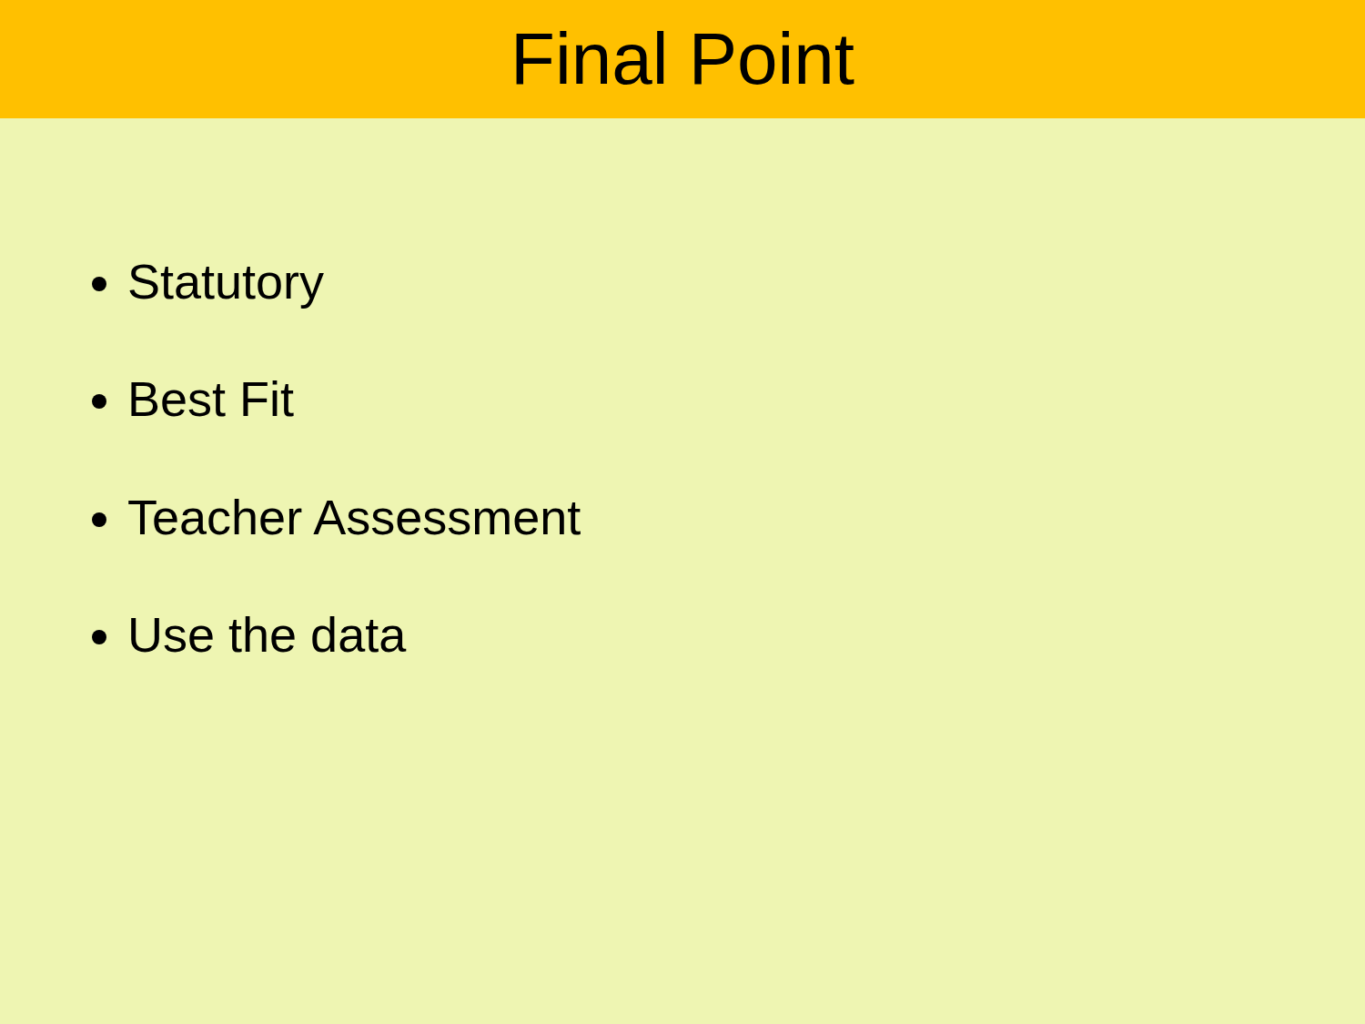Final Point
Statutory
Best Fit
Teacher Assessment
Use the data